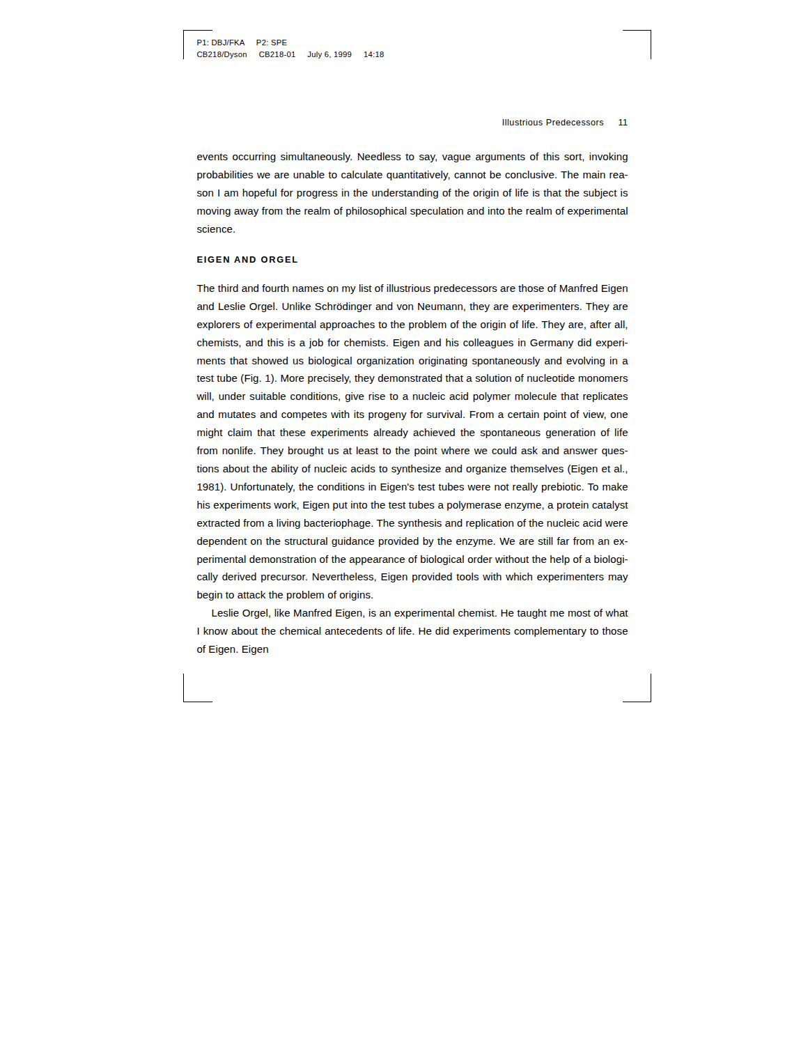P1: DBJ/FKA P2: SPE CB218/Dyson CB218-01 July 6, 1999 14:18
Illustrious Predecessors11
events occurring simultaneously. Needless to say, vague arguments of this sort, invoking probabilities we are unable to calculate quantitatively, cannot be conclusive. The main reason I am hopeful for progress in the understanding of the origin of life is that the subject is moving away from the realm of philosophical speculation and into the realm of experimental science.
Eigen and Orgel
The third and fourth names on my list of illustrious predecessors are those of Manfred Eigen and Leslie Orgel. Unlike Schrödinger and von Neumann, they are experimenters. They are explorers of experimental approaches to the problem of the origin of life. They are, after all, chemists, and this is a job for chemists. Eigen and his colleagues in Germany did experiments that showed us biological organization originating spontaneously and evolving in a test tube (Fig. 1). More precisely, they demonstrated that a solution of nucleotide monomers will, under suitable conditions, give rise to a nucleic acid polymer molecule that replicates and mutates and competes with its progeny for survival. From a certain point of view, one might claim that these experiments already achieved the spontaneous generation of life from nonlife. They brought us at least to the point where we could ask and answer questions about the ability of nucleic acids to synthesize and organize themselves (Eigen et al., 1981). Unfortunately, the conditions in Eigen's test tubes were not really prebiotic. To make his experiments work, Eigen put into the test tubes a polymerase enzyme, a protein catalyst extracted from a living bacteriophage. The synthesis and replication of the nucleic acid were dependent on the structural guidance provided by the enzyme. We are still far from an experimental demonstration of the appearance of biological order without the help of a biologically derived precursor. Nevertheless, Eigen provided tools with which experimenters may begin to attack the problem of origins.
Leslie Orgel, like Manfred Eigen, is an experimental chemist. He taught me most of what I know about the chemical antecedents of life. He did experiments complementary to those of Eigen. Eigen